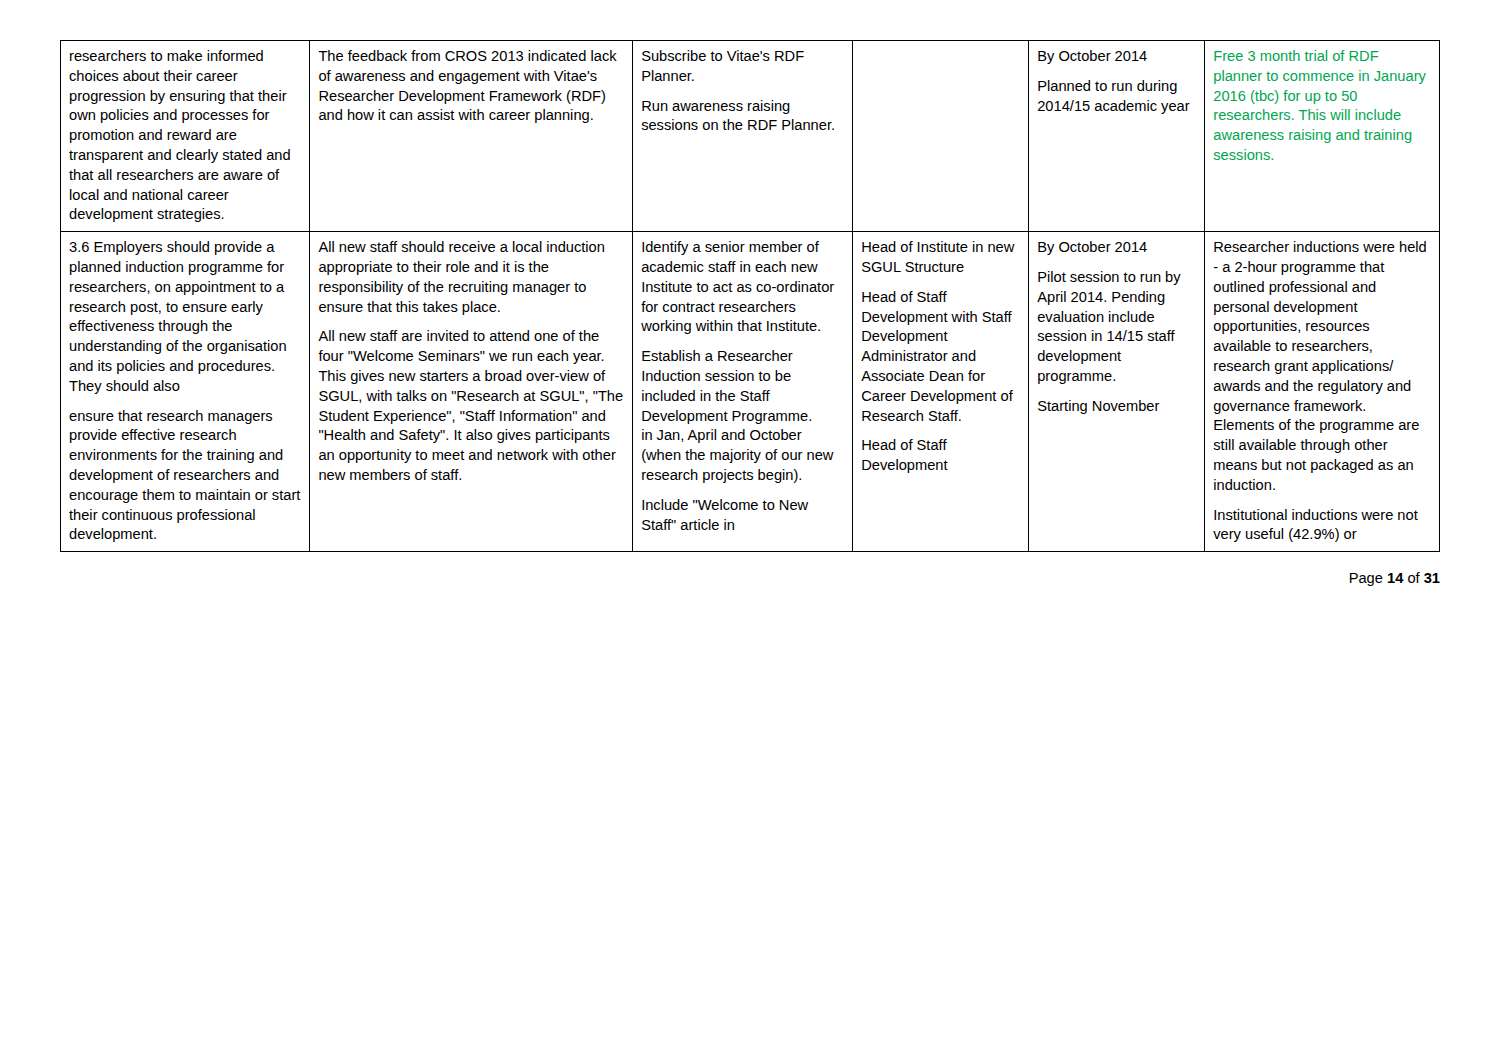| researchers to make informed choices about their career progression by ensuring that their own policies and processes for promotion and reward are transparent and clearly stated and that all researchers are aware of local and national career development strategies. | The feedback from CROS 2013 indicated lack of awareness and engagement with Vitae's Researcher Development Framework (RDF) and how it can assist with career planning. | Subscribe to Vitae's RDF Planner. Run awareness raising sessions on the RDF Planner. | | By October 2014 Planned to run during 2014/15 academic year | Free 3 month trial of RDF planner to commence in January 2016 (tbc) for up to 50 researchers. This will include awareness raising and training sessions. |
| 3.6 Employers should provide a planned induction programme for researchers, on appointment to a research post, to ensure early effectiveness through the understanding of the organisation and its policies and procedures. They should also ensure that research managers provide effective research environments for the training and development of researchers and encourage them to maintain or start their continuous professional development. | All new staff should receive a local induction appropriate to their role and it is the responsibility of the recruiting manager to ensure that this takes place. All new staff are invited to attend one of the four "Welcome Seminars" we run each year. This gives new starters a broad over-view of SGUL, with talks on "Research at SGUL", "The Student Experience", "Staff Information" and "Health and Safety". It also gives participants an opportunity to meet and network with other new members of staff. | Identify a senior member of academic staff in each new Institute to act as co-ordinator for contract researchers working within that Institute. Establish a Researcher Induction session to be included in the Staff Development Programme. in Jan, April and October (when the majority of our new research projects begin). Include "Welcome to New Staff" article in | Head of Institute in new SGUL Structure Head of Staff Development with Staff Development Administrator and Associate Dean for Career Development of Research Staff. Head of Staff Development | By October 2014 Pilot session to run by April 2014. Pending evaluation include session in 14/15 staff development programme. Starting November | Researcher inductions were held - a 2-hour programme that outlined professional and personal development opportunities, resources available to researchers, research grant applications/ awards and the regulatory and governance framework. Elements of the programme are still available through other means but not packaged as an induction. Institutional inductions were not very useful (42.9%) or |
Page 14 of 31